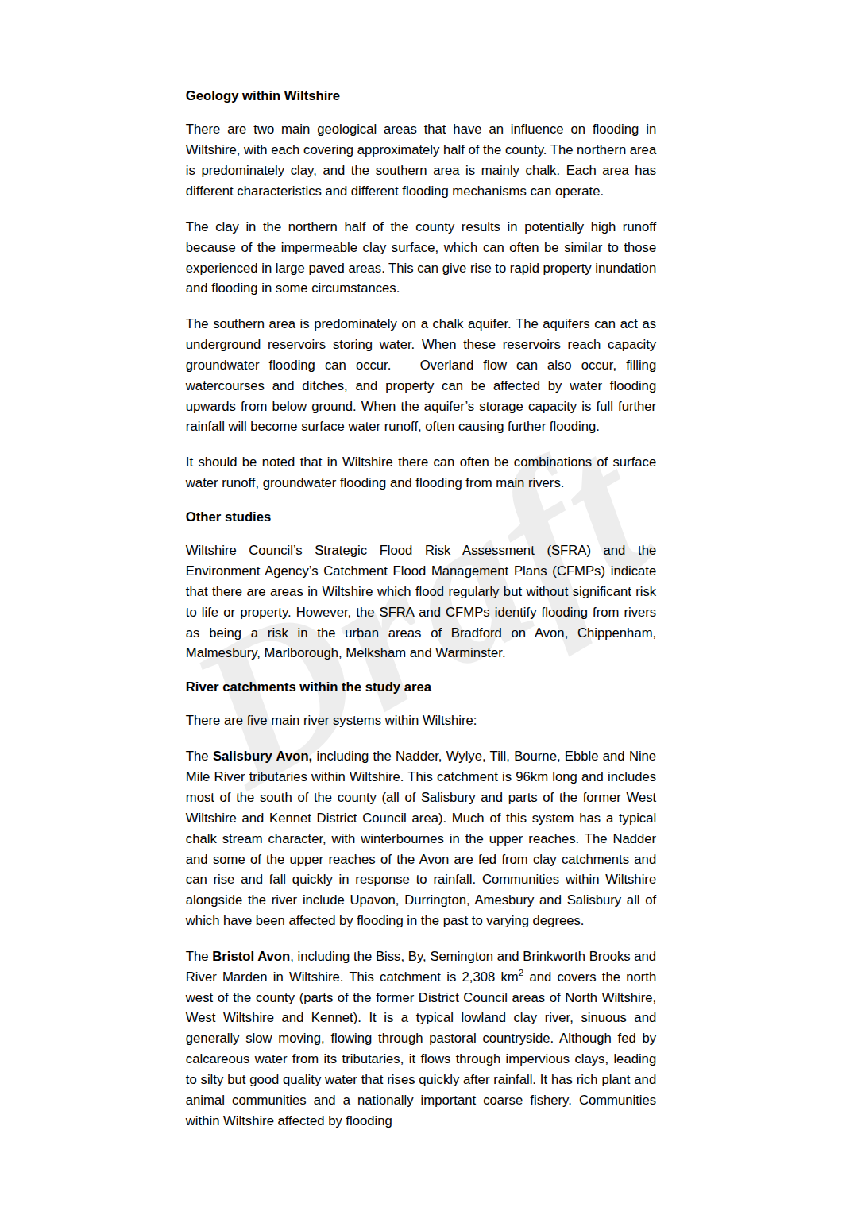Draft
Geology within Wiltshire
There are two main geological areas that have an influence on flooding in Wiltshire, with each covering approximately half of the county. The northern area is predominately clay, and the southern area is mainly chalk. Each area has different characteristics and different flooding mechanisms can operate.
The clay in the northern half of the county results in potentially high runoff because of the impermeable clay surface, which can often be similar to those experienced in large paved areas. This can give rise to rapid property inundation and flooding in some circumstances.
The southern area is predominately on a chalk aquifer. The aquifers can act as underground reservoirs storing water. When these reservoirs reach capacity groundwater flooding can occur. Overland flow can also occur, filling watercourses and ditches, and property can be affected by water flooding upwards from below ground. When the aquifer’s storage capacity is full further rainfall will become surface water runoff, often causing further flooding.
It should be noted that in Wiltshire there can often be combinations of surface water runoff, groundwater flooding and flooding from main rivers.
Other studies
Wiltshire Council’s Strategic Flood Risk Assessment (SFRA) and the Environment Agency’s Catchment Flood Management Plans (CFMPs) indicate that there are areas in Wiltshire which flood regularly but without significant risk to life or property. However, the SFRA and CFMPs identify flooding from rivers as being a risk in the urban areas of Bradford on Avon, Chippenham, Malmesbury, Marlborough, Melksham and Warminster.
River catchments within the study area
There are five main river systems within Wiltshire:
The Salisbury Avon, including the Nadder, Wylye, Till, Bourne, Ebble and Nine Mile River tributaries within Wiltshire. This catchment is 96km long and includes most of the south of the county (all of Salisbury and parts of the former West Wiltshire and Kennet District Council area). Much of this system has a typical chalk stream character, with winterbournes in the upper reaches. The Nadder and some of the upper reaches of the Avon are fed from clay catchments and can rise and fall quickly in response to rainfall. Communities within Wiltshire alongside the river include Upavon, Durrington, Amesbury and Salisbury all of which have been affected by flooding in the past to varying degrees.
The Bristol Avon, including the Biss, By, Semington and Brinkworth Brooks and River Marden in Wiltshire. This catchment is 2,308 km2 and covers the north west of the county (parts of the former District Council areas of North Wiltshire, West Wiltshire and Kennet). It is a typical lowland clay river, sinuous and generally slow moving, flowing through pastoral countryside. Although fed by calcareous water from its tributaries, it flows through impervious clays, leading to silty but good quality water that rises quickly after rainfall. It has rich plant and animal communities and a nationally important coarse fishery. Communities within Wiltshire affected by flooding